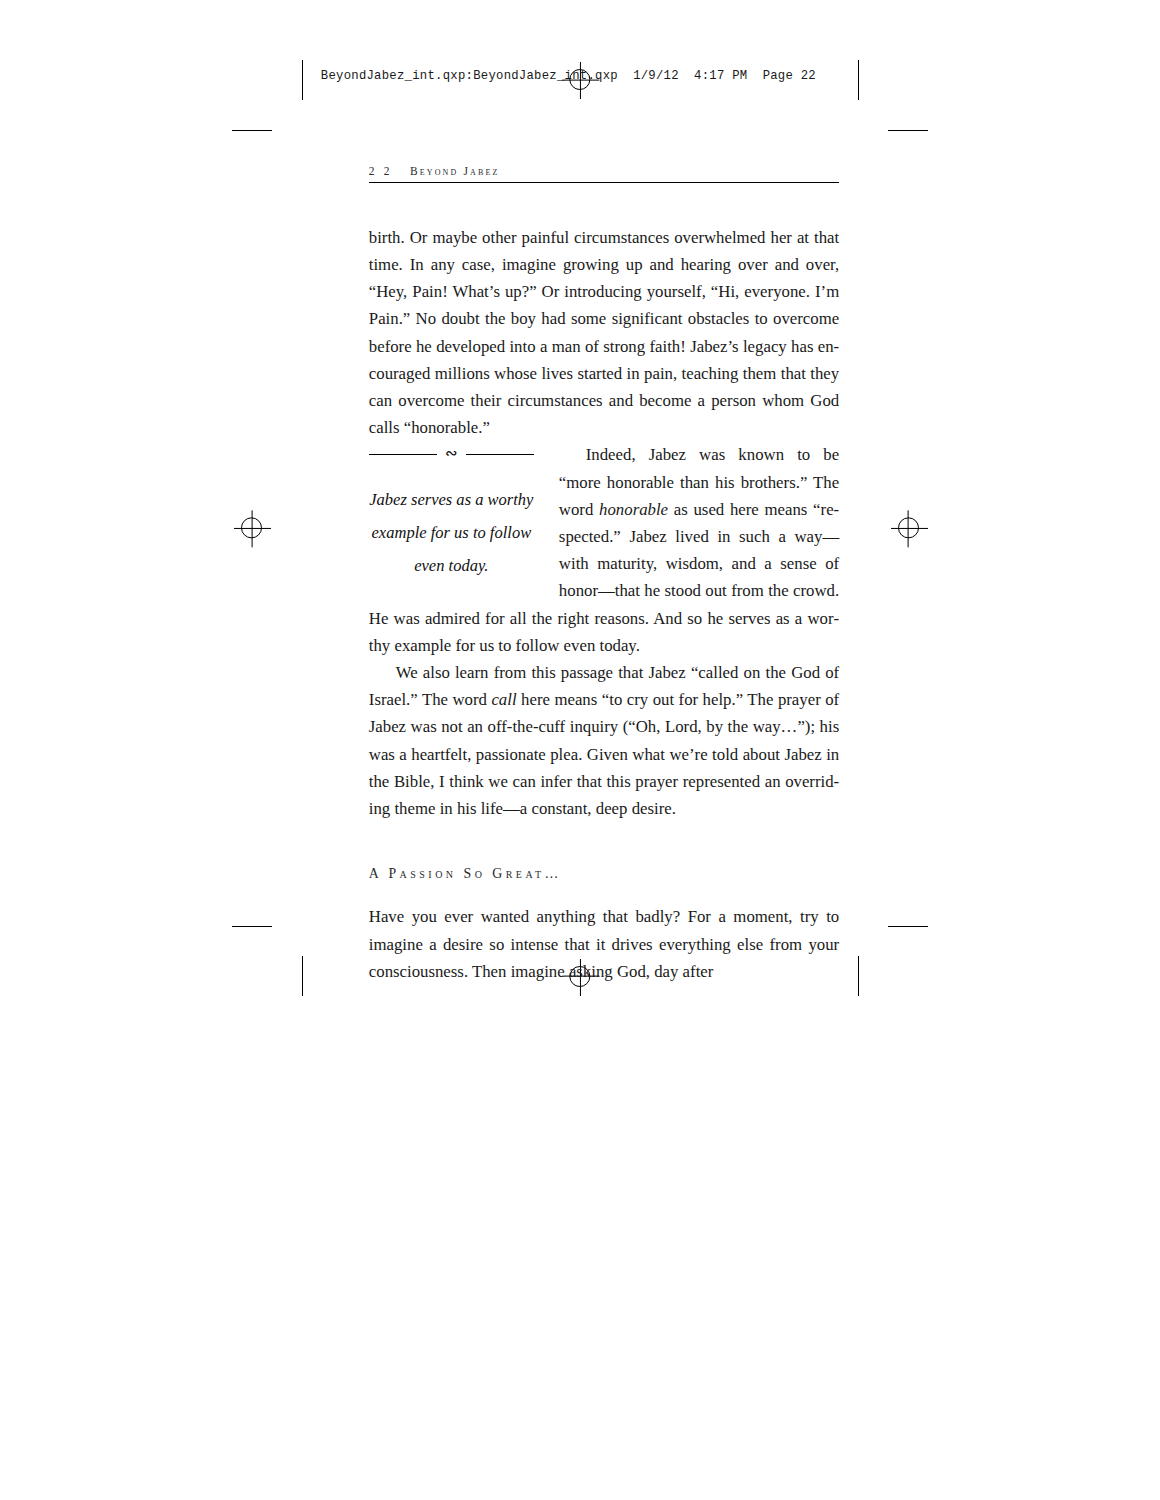BeyondJabez_int.qxp:BeyondJabez_int.qxp 1/9/12 4:17 PM Page 22
2 2 Beyond Jabez
birth. Or maybe other painful circumstances overwhelmed her at that time. In any case, imagine growing up and hearing over and over, “Hey, Pain! What’s up?” Or introducing yourself, “Hi, everyone. I’m Pain.” No doubt the boy had some significant obstacles to overcome before he developed into a man of strong faith! Jabez’s legacy has encouraged millions whose lives started in pain, teaching them that they can overcome their circumstances and become a person whom God calls “honorable.”
∾
Jabez serves as a worthy example for us to follow even today.
Indeed, Jabez was known to be “more honorable than his brothers.” The word honorable as used here means “respected.” Jabez lived in such a way—with maturity, wisdom, and a sense of honor—that he stood out from the crowd. He was admired for all the right reasons. And so he serves as a worthy example for us to follow even today.
We also learn from this passage that Jabez “called on the God of Israel.” The word call here means “to cry out for help.” The prayer of Jabez was not an off-the-cuff inquiry (“Oh, Lord, by the way…”); his was a heartfelt, passionate plea. Given what we’re told about Jabez in the Bible, I think we can infer that this prayer represented an overriding theme in his life—a constant, deep desire.
A Passion So Great…
Have you ever wanted anything that badly? For a moment, try to imagine a desire so intense that it drives everything else from your consciousness. Then imagine asking God, day after